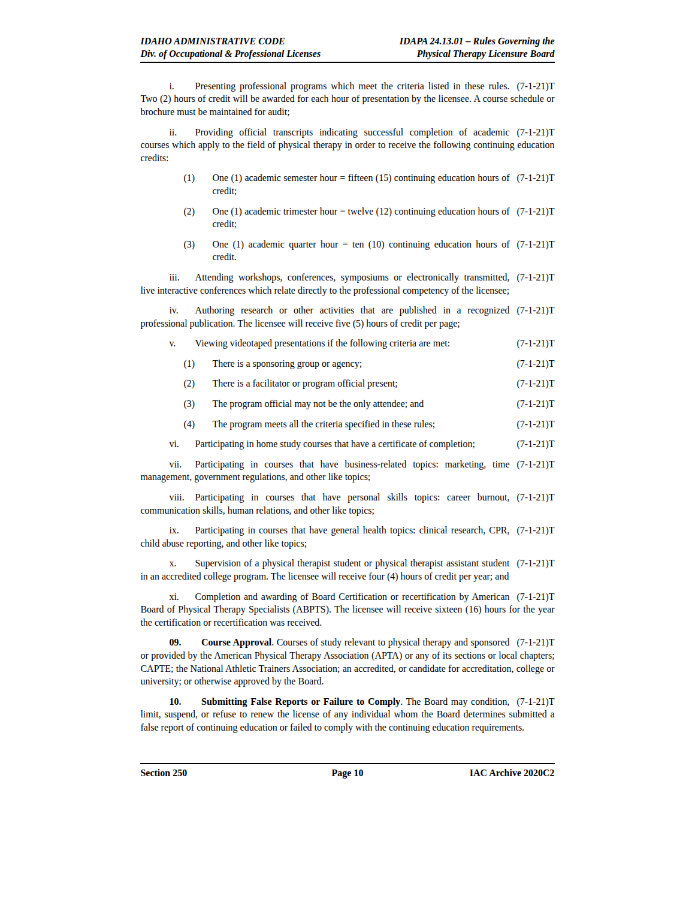| IDAHO ADMINISTRATIVE CODE Div. of Occupational & Professional Licenses | IDAPA 24.13.01 – Rules Governing the Physical Therapy Licensure Board |
(7-1-21)T i. Presenting professional programs which meet the criteria listed in these rules. Two (2) hours of credit will be awarded for each hour of presentation by the licensee. A course schedule or brochure must be maintained for audit;
(7-1-21)T ii. Providing official transcripts indicating successful completion of academic courses which apply to the field of physical therapy in order to receive the following continuing education credits:
(7-1-21)T (1) One (1) academic semester hour = fifteen (15) continuing education hours of credit;
(7-1-21)T (2) One (1) academic trimester hour = twelve (12) continuing education hours of credit;
(7-1-21)T (3) One (1) academic quarter hour = ten (10) continuing education hours of credit.
(7-1-21)T iii. Attending workshops, conferences, symposiums or electronically transmitted, live interactive conferences which relate directly to the professional competency of the licensee;
(7-1-21)T iv. Authoring research or other activities that are published in a recognized professional publication. The licensee will receive five (5) hours of credit per page;
(7-1-21)T v. Viewing videotaped presentations if the following criteria are met:
(7-1-21)T (1) There is a sponsoring group or agency;
(7-1-21)T (2) There is a facilitator or program official present;
(7-1-21)T (3) The program official may not be the only attendee; and
(7-1-21)T (4) The program meets all the criteria specified in these rules;
(7-1-21)T vi. Participating in home study courses that have a certificate of completion;
(7-1-21)T vii. Participating in courses that have business-related topics: marketing, time management, government regulations, and other like topics;
(7-1-21)T viii. Participating in courses that have personal skills topics: career burnout, communication skills, human relations, and other like topics;
(7-1-21)T ix. Participating in courses that have general health topics: clinical research, CPR, child abuse reporting, and other like topics;
(7-1-21)T x. Supervision of a physical therapist student or physical therapist assistant student in an accredited college program. The licensee will receive four (4) hours of credit per year; and
(7-1-21)T xi. Completion and awarding of Board Certification or recertification by American Board of Physical Therapy Specialists (ABPTS). The licensee will receive sixteen (16) hours for the year the certification or recertification was received.
(7-1-21)T 09. Course Approval. Courses of study relevant to physical therapy and sponsored or provided by the American Physical Therapy Association (APTA) or any of its sections or local chapters; CAPTE; the National Athletic Trainers Association; an accredited, or candidate for accreditation, college or university; or otherwise approved by the Board.
(7-1-21)T 10. Submitting False Reports or Failure to Comply. The Board may condition, limit, suspend, or refuse to renew the license of any individual whom the Board determines submitted a false report of continuing education or failed to comply with the continuing education requirements.
| Section 250 | Page 10 | IAC Archive 2020C2 |